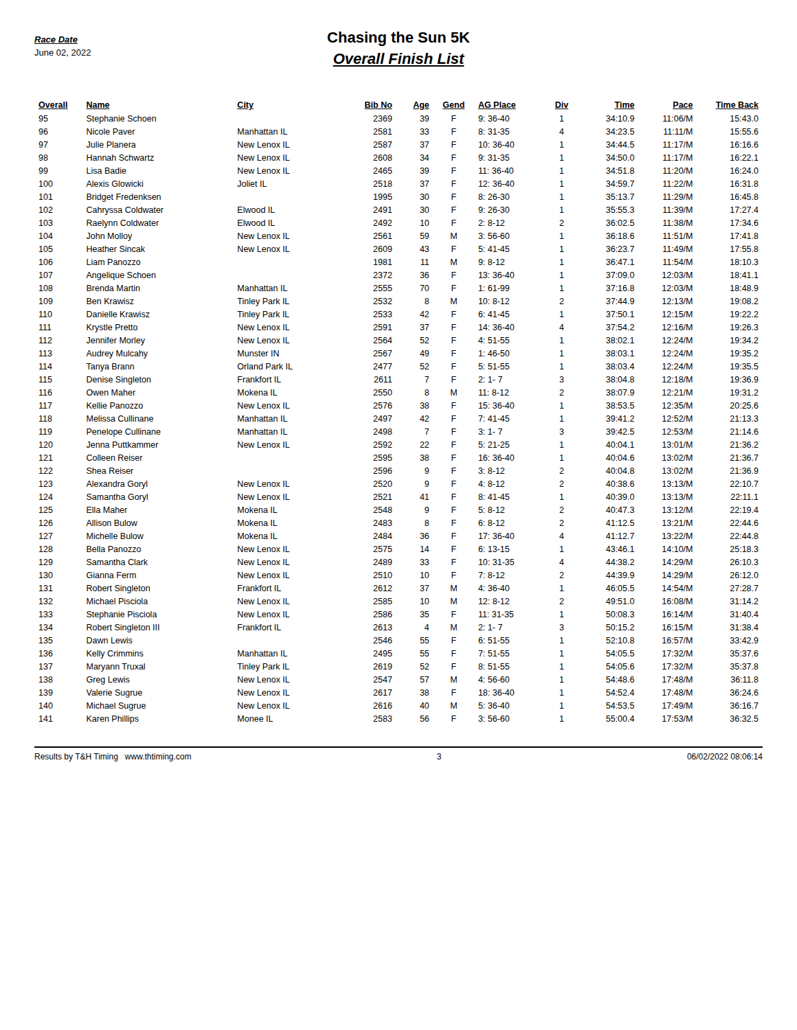Race Date June 02, 2022
Chasing the Sun 5K
Overall Finish List
| Overall | Name | City | Bib No | Age | Gend | AG Place | Div | Time | Pace | Time Back |
| --- | --- | --- | --- | --- | --- | --- | --- | --- | --- | --- |
| 95 | Stephanie Schoen | | 2369 | 39 | F | 9: 36-40 | 1 | 34:10.9 | 11:06/M | 15:43.0 |
| 96 | Nicole Paver | Manhattan IL | 2581 | 33 | F | 8: 31-35 | 4 | 34:23.5 | 11:11/M | 15:55.6 |
| 97 | Julie Planera | New Lenox IL | 2587 | 37 | F | 10: 36-40 | 1 | 34:44.5 | 11:17/M | 16:16.6 |
| 98 | Hannah Schwartz | New Lenox IL | 2608 | 34 | F | 9: 31-35 | 1 | 34:50.0 | 11:17/M | 16:22.1 |
| 99 | Lisa Badie | New Lenox IL | 2465 | 39 | F | 11: 36-40 | 1 | 34:51.8 | 11:20/M | 16:24.0 |
| 100 | Alexis Glowicki | Joliet IL | 2518 | 37 | F | 12: 36-40 | 1 | 34:59.7 | 11:22/M | 16:31.8 |
| 101 | Bridget Fredenksen | | 1995 | 30 | F | 8: 26-30 | 1 | 35:13.7 | 11:29/M | 16:45.8 |
| 102 | Cahryssa Coldwater | Elwood IL | 2491 | 30 | F | 9: 26-30 | 1 | 35:55.3 | 11:39/M | 17:27.4 |
| 103 | Raelynn Coldwater | Elwood IL | 2492 | 10 | F | 2: 8-12 | 2 | 36:02.5 | 11:38/M | 17:34.6 |
| 104 | John Molloy | New Lenox IL | 2561 | 59 | M | 3: 56-60 | 1 | 36:18.6 | 11:51/M | 17:41.8 |
| 105 | Heather Sincak | New Lenox IL | 2609 | 43 | F | 5: 41-45 | 1 | 36:23.7 | 11:49/M | 17:55.8 |
| 106 | Liam Panozzo | | 1981 | 11 | M | 9: 8-12 | 1 | 36:47.1 | 11:54/M | 18:10.3 |
| 107 | Angelique Schoen | | 2372 | 36 | F | 13: 36-40 | 1 | 37:09.0 | 12:03/M | 18:41.1 |
| 108 | Brenda Martin | Manhattan IL | 2555 | 70 | F | 1: 61-99 | 1 | 37:16.8 | 12:03/M | 18:48.9 |
| 109 | Ben Krawisz | Tinley Park IL | 2532 | 8 | M | 10: 8-12 | 2 | 37:44.9 | 12:13/M | 19:08.2 |
| 110 | Danielle Krawisz | Tinley Park IL | 2533 | 42 | F | 6: 41-45 | 1 | 37:50.1 | 12:15/M | 19:22.2 |
| 111 | Krystle Pretto | New Lenox IL | 2591 | 37 | F | 14: 36-40 | 4 | 37:54.2 | 12:16/M | 19:26.3 |
| 112 | Jennifer Morley | New Lenox IL | 2564 | 52 | F | 4: 51-55 | 1 | 38:02.1 | 12:24/M | 19:34.2 |
| 113 | Audrey Mulcahy | Munster IN | 2567 | 49 | F | 1: 46-50 | 1 | 38:03.1 | 12:24/M | 19:35.2 |
| 114 | Tanya Brann | Orland Park IL | 2477 | 52 | F | 5: 51-55 | 1 | 38:03.4 | 12:24/M | 19:35.5 |
| 115 | Denise Singleton | Frankfort IL | 2611 | 7 | F | 2: 1- 7 | 3 | 38:04.8 | 12:18/M | 19:36.9 |
| 116 | Owen Maher | Mokena IL | 2550 | 8 | M | 11: 8-12 | 2 | 38:07.9 | 12:21/M | 19:31.2 |
| 117 | Kellie Panozzo | New Lenox IL | 2576 | 38 | F | 15: 36-40 | 1 | 38:53.5 | 12:35/M | 20:25.6 |
| 118 | Melissa Cullinane | Manhattan IL | 2497 | 42 | F | 7: 41-45 | 1 | 39:41.2 | 12:52/M | 21:13.3 |
| 119 | Penelope Cullinane | Manhattan IL | 2498 | 7 | F | 3: 1- 7 | 3 | 39:42.5 | 12:53/M | 21:14.6 |
| 120 | Jenna Puttkammer | New Lenox IL | 2592 | 22 | F | 5: 21-25 | 1 | 40:04.1 | 13:01/M | 21:36.2 |
| 121 | Colleen Reiser | | 2595 | 38 | F | 16: 36-40 | 1 | 40:04.6 | 13:02/M | 21:36.7 |
| 122 | Shea Reiser | | 2596 | 9 | F | 3: 8-12 | 2 | 40:04.8 | 13:02/M | 21:36.9 |
| 123 | Alexandra Goryl | New Lenox IL | 2520 | 9 | F | 4: 8-12 | 2 | 40:38.6 | 13:13/M | 22:10.7 |
| 124 | Samantha Goryl | New Lenox IL | 2521 | 41 | F | 8: 41-45 | 1 | 40:39.0 | 13:13/M | 22:11.1 |
| 125 | Ella Maher | Mokena IL | 2548 | 9 | F | 5: 8-12 | 2 | 40:47.3 | 13:12/M | 22:19.4 |
| 126 | Allison Bulow | Mokena IL | 2483 | 8 | F | 6: 8-12 | 2 | 41:12.5 | 13:21/M | 22:44.6 |
| 127 | Michelle Bulow | Mokena IL | 2484 | 36 | F | 17: 36-40 | 4 | 41:12.7 | 13:22/M | 22:44.8 |
| 128 | Bella Panozzo | New Lenox IL | 2575 | 14 | F | 6: 13-15 | 1 | 43:46.1 | 14:10/M | 25:18.3 |
| 129 | Samantha Clark | New Lenox IL | 2489 | 33 | F | 10: 31-35 | 4 | 44:38.2 | 14:29/M | 26:10.3 |
| 130 | Gianna Ferm | New Lenox IL | 2510 | 10 | F | 7: 8-12 | 2 | 44:39.9 | 14:29/M | 26:12.0 |
| 131 | Robert Singleton | Frankfort IL | 2612 | 37 | M | 4: 36-40 | 1 | 46:05.5 | 14:54/M | 27:28.7 |
| 132 | Michael Pisciola | New Lenox IL | 2585 | 10 | M | 12: 8-12 | 2 | 49:51.0 | 16:08/M | 31:14.2 |
| 133 | Stephanie Pisciola | New Lenox IL | 2586 | 35 | F | 11: 31-35 | 1 | 50:08.3 | 16:14/M | 31:40.4 |
| 134 | Robert Singleton III | Frankfort IL | 2613 | 4 | M | 2: 1- 7 | 3 | 50:15.2 | 16:15/M | 31:38.4 |
| 135 | Dawn Lewis | | 2546 | 55 | F | 6: 51-55 | 1 | 52:10.8 | 16:57/M | 33:42.9 |
| 136 | Kelly Crimmins | Manhattan IL | 2495 | 55 | F | 7: 51-55 | 1 | 54:05.5 | 17:32/M | 35:37.6 |
| 137 | Maryann Truxal | Tinley Park IL | 2619 | 52 | F | 8: 51-55 | 1 | 54:05.6 | 17:32/M | 35:37.8 |
| 138 | Greg Lewis | New Lenox IL | 2547 | 57 | M | 4: 56-60 | 1 | 54:48.6 | 17:48/M | 36:11.8 |
| 139 | Valerie Sugrue | New Lenox IL | 2617 | 38 | F | 18: 36-40 | 1 | 54:52.4 | 17:48/M | 36:24.6 |
| 140 | Michael Sugrue | New Lenox IL | 2616 | 40 | M | 5: 36-40 | 1 | 54:53.5 | 17:49/M | 36:16.7 |
| 141 | Karen Phillips | Monee IL | 2583 | 56 | F | 3: 56-60 | 1 | 55:00.4 | 17:53/M | 36:32.5 |
Results by T&H Timing www.thtiming.com
3
06/02/2022 08:06:14